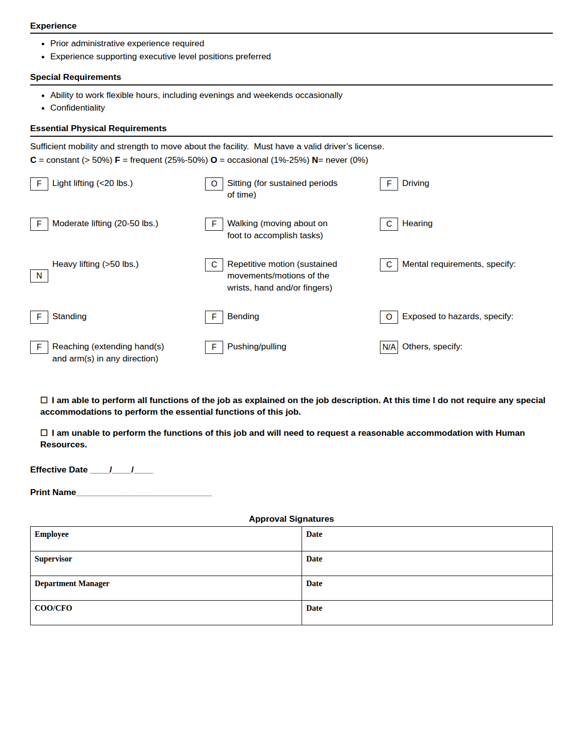Experience
Prior administrative experience required
Experience supporting executive level positions preferred
Special Requirements
Ability to work flexible hours, including evenings and weekends occasionally
Confidentiality
Essential Physical Requirements
Sufficient mobility and strength to move about the facility. Must have a valid driver’s license.
C = constant (> 50%) F = frequent (25%-50%) O = occasional (1%-25%) N= never (0%)
| F Light lifting (<20 lbs.) | O Sitting (for sustained periods of time) | F Driving |
| F Moderate lifting (20-50 lbs.) | F Walking (moving about on foot to accomplish tasks) | C Hearing |
| N Heavy lifting (>50 lbs.) | C Repetitive motion (sustained movements/motions of the wrists, hand and/or fingers) | C Mental requirements, specify: |
| F Standing | F Bending | O Exposed to hazards, specify: |
| F Reaching (extending hand(s) and arm(s) in any direction) | F Pushing/pulling | N/A Others, specify: |
☐I am able to perform all functions of the job as explained on the job description. At this time I do not require any special accommodations to perform the essential functions of this job.
☐I am unable to perform the functions of this job and will need to request a reasonable accommodation with Human Resources.
Effective Date ____/____/____
Print Name____________________________
Approval Signatures
| Employee | Date |
| Supervisor | Date |
| Department Manager | Date |
| COO/CFO | Date |